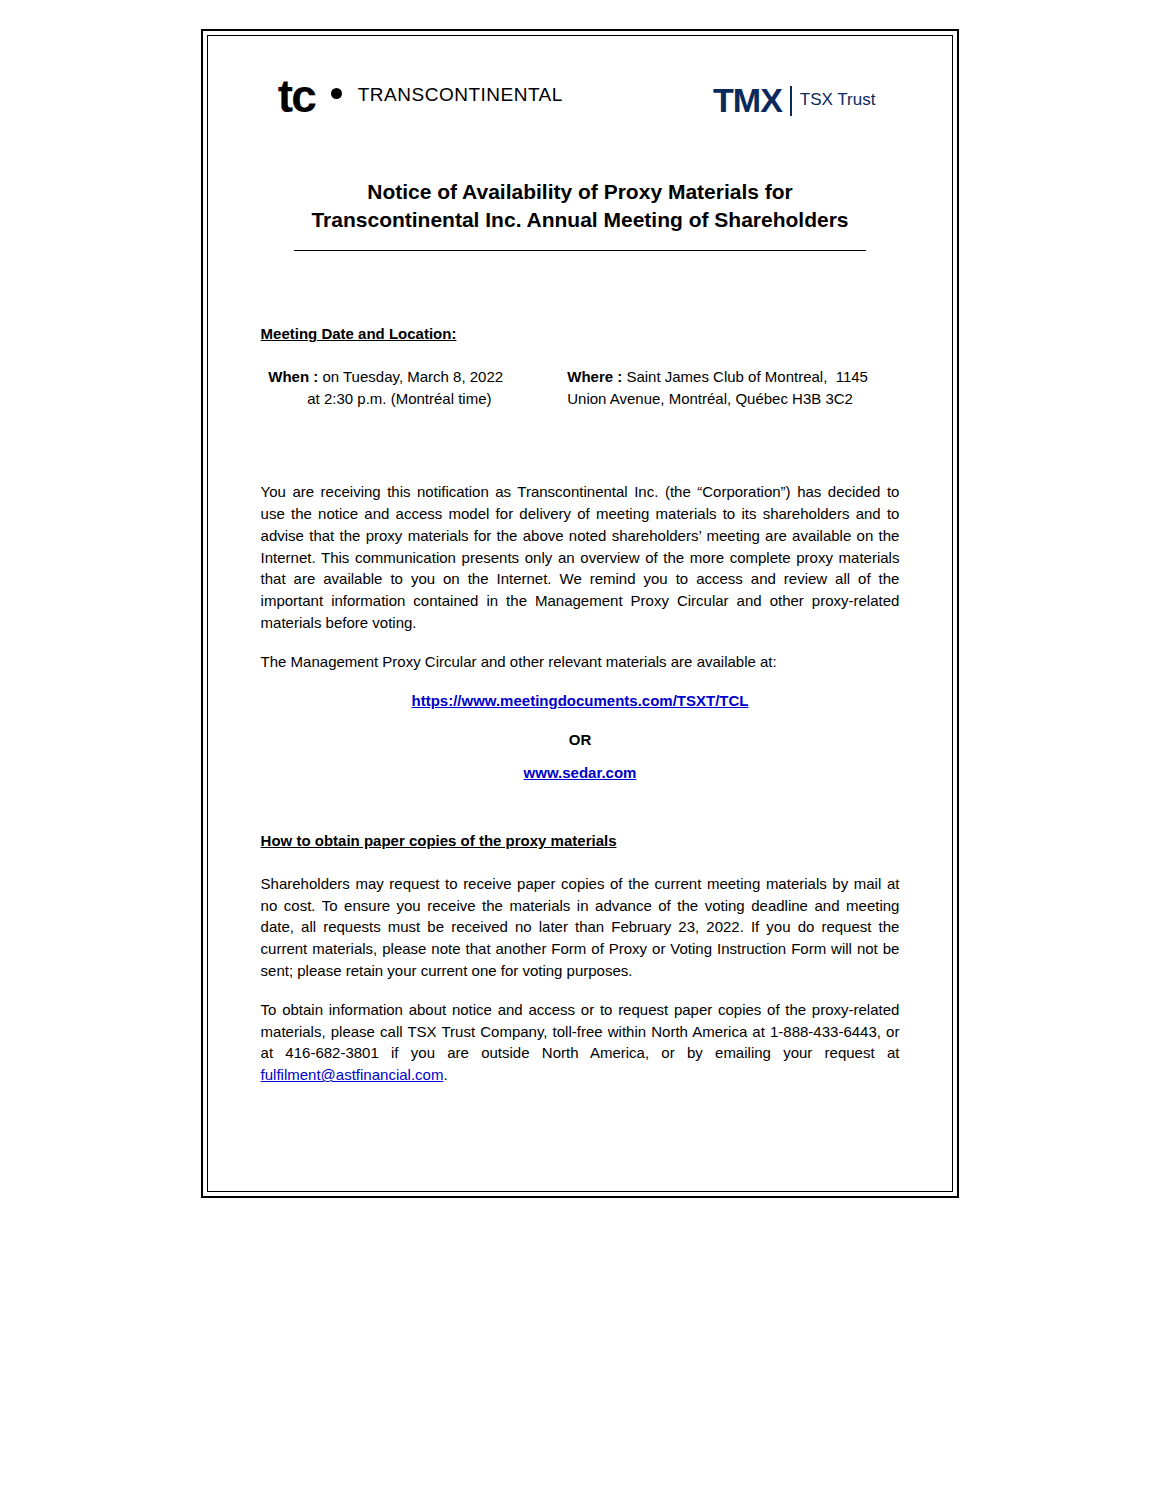tc TRANSCONTINENTAL
TMX TSX Trust
Notice of Availability of Proxy Materials for
Transcontinental Inc. Annual Meeting of Shareholders
Meeting Date and Location:
| When : on Tuesday, March 8, 2022 at 2:30 p.m. (Montréal time) | Where : Saint James Club of Montreal, 1145 Union Avenue, Montréal, Québec H3B 3C2 |
You are receiving this notification as Transcontinental Inc. (the “Corporation”) has decided to use the notice and access model for delivery of meeting materials to its shareholders and to advise that the proxy materials for the above noted shareholders’ meeting are available on the Internet. This communication presents only an overview of the more complete proxy materials that are available to you on the Internet. We remind you to access and review all of the important information contained in the Management Proxy Circular and other proxy-related materials before voting.
The Management Proxy Circular and other relevant materials are available at:
https://www.meetingdocuments.com/TSXT/TCL
OR
www.sedar.com
How to obtain paper copies of the proxy materials
Shareholders may request to receive paper copies of the current meeting materials by mail at no cost. To ensure you receive the materials in advance of the voting deadline and meeting date, all requests must be received no later than February 23, 2022. If you do request the current materials, please note that another Form of Proxy or Voting Instruction Form will not be sent; please retain your current one for voting purposes.
To obtain information about notice and access or to request paper copies of the proxy-related materials, please call TSX Trust Company, toll-free within North America at 1-888-433-6443, or at 416-682-3801 if you are outside North America, or by emailing your request at fulfilment@astfinancial.com.